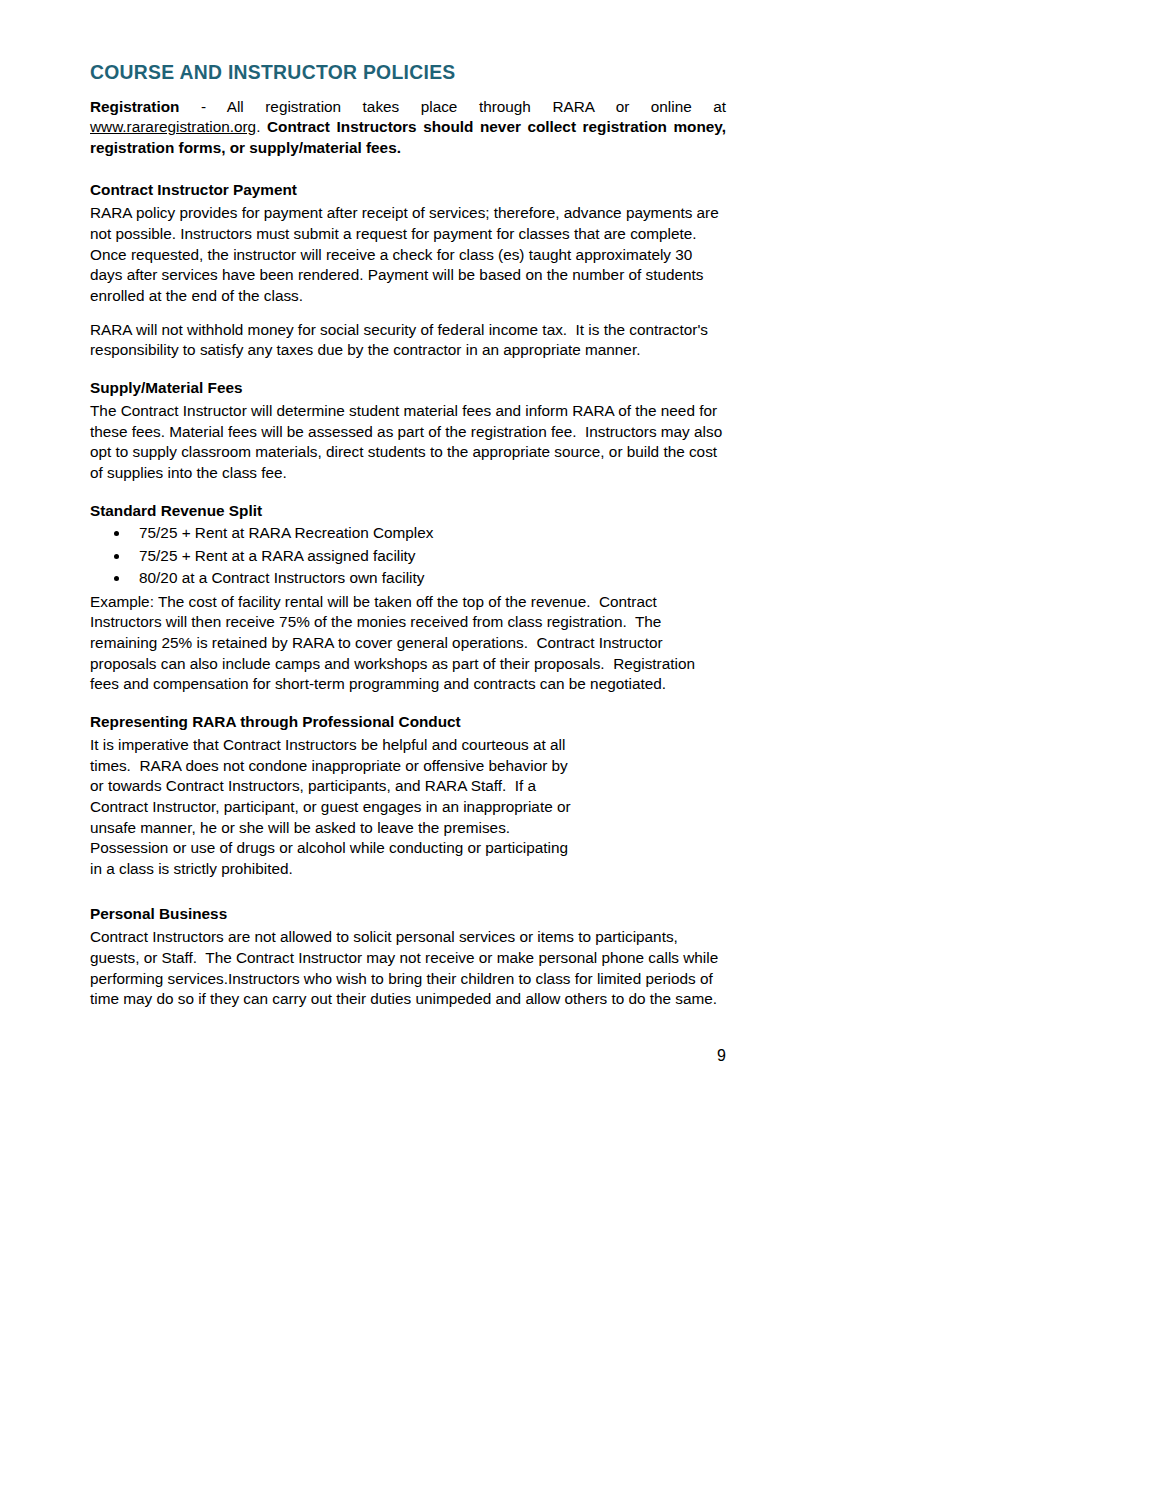COURSE AND INSTRUCTOR POLICIES
Registration - All registration takes place through RARA or online at www.rararegistration.org. Contract Instructors should never collect registration money, registration forms, or supply/material fees.
Contract Instructor Payment
RARA policy provides for payment after receipt of services; therefore, advance payments are not possible. Instructors must submit a request for payment for classes that are complete. Once requested, the instructor will receive a check for class (es) taught approximately 30 days after services have been rendered. Payment will be based on the number of students enrolled at the end of the class.
RARA will not withhold money for social security of federal income tax. It is the contractor's responsibility to satisfy any taxes due by the contractor in an appropriate manner.
Supply/Material Fees
The Contract Instructor will determine student material fees and inform RARA of the need for these fees. Material fees will be assessed as part of the registration fee. Instructors may also opt to supply classroom materials, direct students to the appropriate source, or build the cost of supplies into the class fee.
Standard Revenue Split
75/25 + Rent at RARA Recreation Complex
75/25 + Rent at a RARA assigned facility
80/20 at a Contract Instructors own facility
Example: The cost of facility rental will be taken off the top of the revenue. Contract Instructors will then receive 75% of the monies received from class registration. The remaining 25% is retained by RARA to cover general operations. Contract Instructor proposals can also include camps and workshops as part of their proposals. Registration fees and compensation for short-term programming and contracts can be negotiated.
Representing RARA through Professional Conduct
It is imperative that Contract Instructors be helpful and courteous at all times. RARA does not condone inappropriate or offensive behavior by or towards Contract Instructors, participants, and RARA Staff. If a Contract Instructor, participant, or guest engages in an inappropriate or unsafe manner, he or she will be asked to leave the premises. Possession or use of drugs or alcohol while conducting or participating in a class is strictly prohibited.
Personal Business
Contract Instructors are not allowed to solicit personal services or items to participants, guests, or Staff. The Contract Instructor may not receive or make personal phone calls while performing services.Instructors who wish to bring their children to class for limited periods of time may do so if they can carry out their duties unimpeded and allow others to do the same.
9